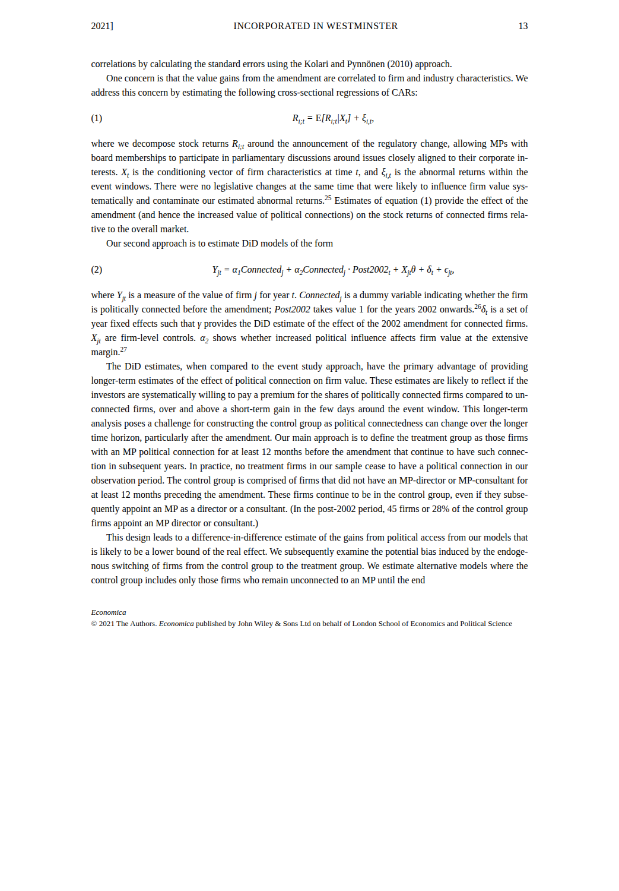2021] INCORPORATED IN WESTMINSTER 13
correlations by calculating the standard errors using the Kolari and Pynnönen (2010) approach.
One concern is that the value gains from the amendment are correlated to firm and industry characteristics. We address this concern by estimating the following cross-sectional regressions of CARs:
(1) Ri;t = E[Ri;t|Xt] + ξi,t,
where we decompose stock returns Ri;t around the announcement of the regulatory change, allowing MPs with board memberships to participate in parliamentary discussions around issues closely aligned to their corporate interests. Xt is the conditioning vector of firm characteristics at time t, and ξi,t is the abnormal returns within the event windows. There were no legislative changes at the same time that were likely to influence firm value systematically and contaminate our estimated abnormal returns.25 Estimates of equation (1) provide the effect of the amendment (and hence the increased value of political connections) on the stock returns of connected firms relative to the overall market.
Our second approach is to estimate DiD models of the form
(2) Yjt = α1Connectedj + α2Connectedj · Post2002t + Xjtθ + δt + ϵjt,
where Yjt is a measure of the value of firm j for year t. Connectedj is a dummy variable indicating whether the firm is politically connected before the amendment; Post2002 takes value 1 for the years 2002 onwards.26δt is a set of year fixed effects such that γ provides the DiD estimate of the effect of the 2002 amendment for connected firms. Xjt are firm-level controls. α2 shows whether increased political influence affects firm value at the extensive margin.27
The DiD estimates, when compared to the event study approach, have the primary advantage of providing longer-term estimates of the effect of political connection on firm value. These estimates are likely to reflect if the investors are systematically willing to pay a premium for the shares of politically connected firms compared to unconnected firms, over and above a short-term gain in the few days around the event window. This longer-term analysis poses a challenge for constructing the control group as political connectedness can change over the longer time horizon, particularly after the amendment. Our main approach is to define the treatment group as those firms with an MP political connection for at least 12 months before the amendment that continue to have such connection in subsequent years. In practice, no treatment firms in our sample cease to have a political connection in our observation period. The control group is comprised of firms that did not have an MP-director or MP-consultant for at least 12 months preceding the amendment. These firms continue to be in the control group, even if they subsequently appoint an MP as a director or a consultant. (In the post-2002 period, 45 firms or 28% of the control group firms appoint an MP director or consultant.)
This design leads to a difference-in-difference estimate of the gains from political access from our models that is likely to be a lower bound of the real effect. We subsequently examine the potential bias induced by the endogenous switching of firms from the control group to the treatment group. We estimate alternative models where the control group includes only those firms who remain unconnected to an MP until the end
Economica
© 2021 The Authors. Economica published by John Wiley & Sons Ltd on behalf of London School of Economics and Political Science